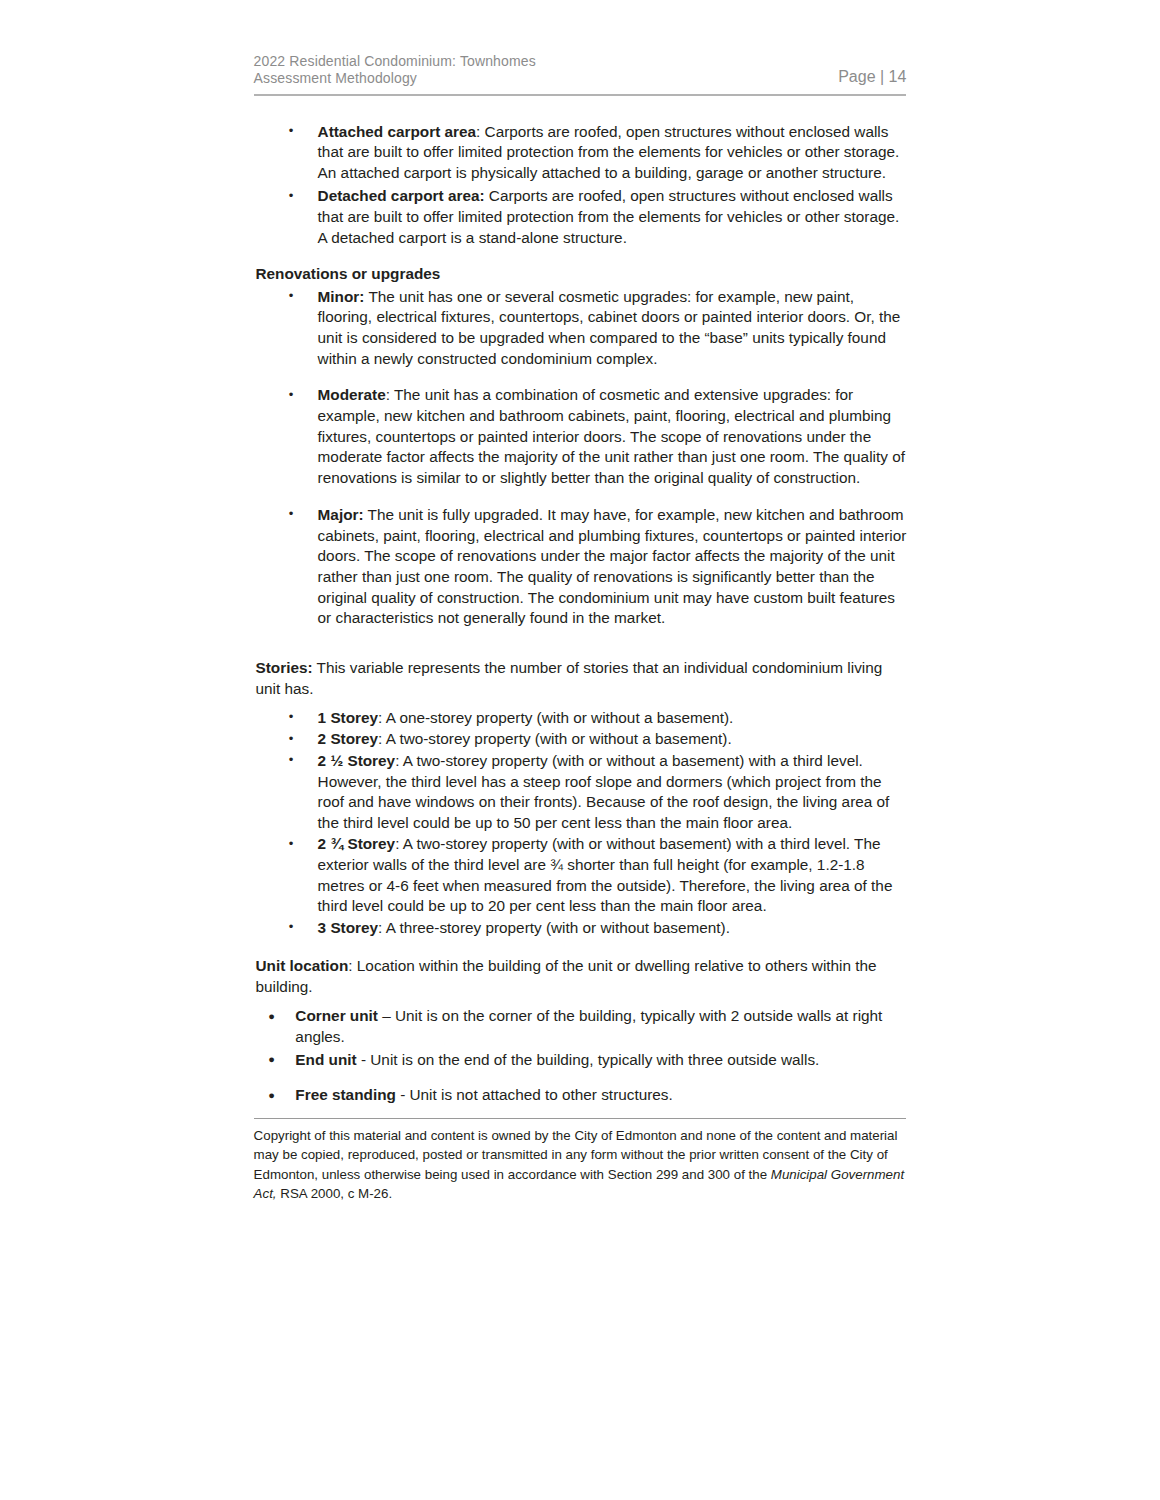2022 Residential Condominium: Townhomes
Assessment Methodology
Page | 14
Attached carport area: Carports are roofed, open structures without enclosed walls that are built to offer limited protection from the elements for vehicles or other storage. An attached carport is physically attached to a building, garage or another structure.
Detached carport area: Carports are roofed, open structures without enclosed walls that are built to offer limited protection from the elements for vehicles or other storage. A detached carport is a stand-alone structure.
Renovations or upgrades
Minor: The unit has one or several cosmetic upgrades: for example, new paint, flooring, electrical fixtures, countertops, cabinet doors or painted interior doors. Or, the unit is considered to be upgraded when compared to the “base” units typically found within a newly constructed condominium complex.
Moderate: The unit has a combination of cosmetic and extensive upgrades: for example, new kitchen and bathroom cabinets, paint, flooring, electrical and plumbing fixtures, countertops or painted interior doors. The scope of renovations under the moderate factor affects the majority of the unit rather than just one room. The quality of renovations is similar to or slightly better than the original quality of construction.
Major: The unit is fully upgraded. It may have, for example, new kitchen and bathroom cabinets, paint, flooring, electrical and plumbing fixtures, countertops or painted interior doors. The scope of renovations under the major factor affects the majority of the unit rather than just one room. The quality of renovations is significantly better than the original quality of construction. The condominium unit may have custom built features or characteristics not generally found in the market.
Stories: This variable represents the number of stories that an individual condominium living unit has.
1 Storey: A one-storey property (with or without a basement).
2 Storey: A two-storey property (with or without a basement).
2 ½ Storey: A two-storey property (with or without a basement) with a third level. However, the third level has a steep roof slope and dormers (which project from the roof and have windows on their fronts). Because of the roof design, the living area of the third level could be up to 50 per cent less than the main floor area.
2 ¾ Storey: A two-storey property (with or without basement) with a third level. The exterior walls of the third level are ¾ shorter than full height (for example, 1.2-1.8 metres or 4-6 feet when measured from the outside). Therefore, the living area of the third level could be up to 20 per cent less than the main floor area.
3 Storey: A three-storey property (with or without basement).
Unit location: Location within the building of the unit or dwelling relative to others within the building.
Corner unit – Unit is on the corner of the building, typically with 2 outside walls at right angles.
End unit - Unit is on the end of the building, typically with three outside walls.
Free standing - Unit is not attached to other structures.
Copyright of this material and content is owned by the City of Edmonton and none of the content and material may be copied, reproduced, posted or transmitted in any form without the prior written consent of the City of Edmonton, unless otherwise being used in accordance with Section 299 and 300 of the Municipal Government Act, RSA 2000, c M-26.